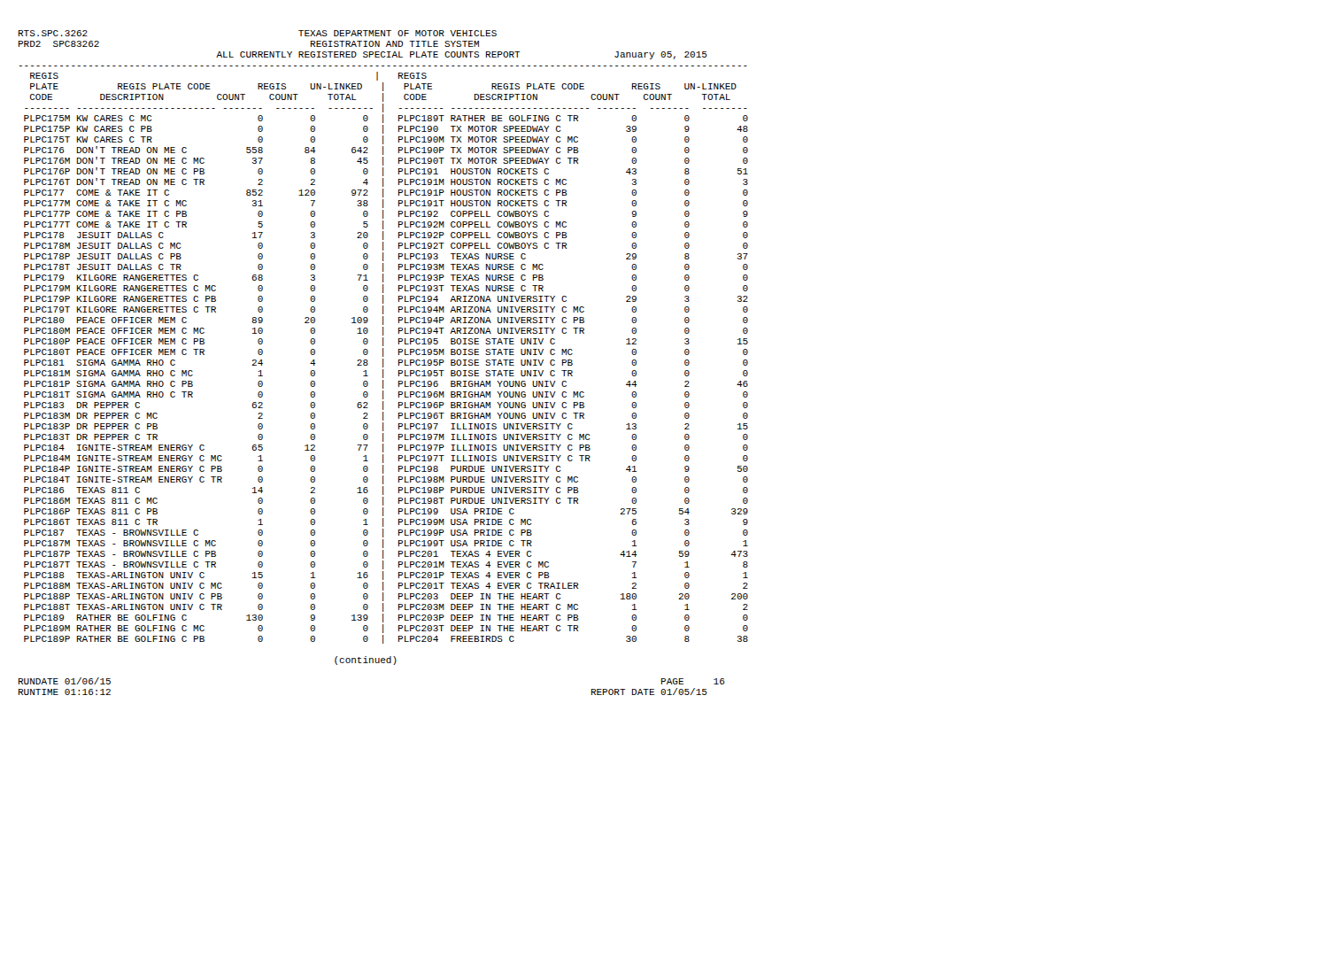RTS.SPC.3262 TEXAS DEPARTMENT OF MOTOR VEHICLES PRD2 SPC83262 REGISTRATION AND TITLE SYSTEM ALL CURRENTLY REGISTERED SPECIAL PLATE COUNTS REPORT January 05, 2015 ----------------------------------------------------------------------------------------------------------------------------- REGIS | REGIS PLATE REGIS PLATE CODE REGIS UN-LINKED | PLATE REGIS PLATE CODE REGIS UN-LINKED CODE DESCRIPTION COUNT COUNT TOTAL | CODE DESCRIPTION COUNT COUNT TOTAL -------- ------------------------ ------- ------- -------- | -------- ------------------------ ------- ------- -------- PLPC175M KW CARES C MC 0 0 0 | PLPC189T RATHER BE GOLFING C TR 0 0 0 PLPC175P KW CARES C PB 0 0 0 | PLPC190 TX MOTOR SPEEDWAY C 39 9 48 PLPC175T KW CARES C TR 0 0 0 | PLPC190M TX MOTOR SPEEDWAY C MC 0 0 0 PLPC176 DON'T TREAD ON ME C 558 84 642 | PLPC190P TX MOTOR SPEEDWAY C PB 0 0 0 PLPC176M DON'T TREAD ON ME C MC 37 8 45 | PLPC190T TX MOTOR SPEEDWAY C TR 0 0 0 PLPC176P DON'T TREAD ON ME C PB 0 0 0 | PLPC191 HOUSTON ROCKETS C 43 8 51 PLPC176T DON'T TREAD ON ME C TR 2 2 4 | PLPC191M HOUSTON ROCKETS C MC 3 0 3 PLPC177 COME & TAKE IT C 852 120 972 | PLPC191P HOUSTON ROCKETS C PB 0 0 0 PLPC177M COME & TAKE IT C MC 31 7 38 | PLPC191T HOUSTON ROCKETS C TR 0 0 0 PLPC177P COME & TAKE IT C PB 0 0 0 | PLPC192 COPPELL COWBOYS C 9 0 9 PLPC177T COME & TAKE IT C TR 5 0 5 | PLPC192M COPPELL COWBOYS C MC 0 0 0 PLPC178 JESUIT DALLAS C 17 3 20 | PLPC192P COPPELL COWBOYS C PB 0 0 0 PLPC178M JESUIT DALLAS C MC 0 0 0 | PLPC192T COPPELL COWBOYS C TR 0 0 0 PLPC178P JESUIT DALLAS C PB 0 0 0 | PLPC193 TEXAS NURSE C 29 8 37 PLPC178T JESUIT DALLAS C TR 0 0 0 | PLPC193M TEXAS NURSE C MC 0 0 0 PLPC179 KILGORE RANGERETTES C 68 3 71 | PLPC193P TEXAS NURSE C PB 0 0 0 PLPC179M KILGORE RANGERETTES C MC 0 0 0 | PLPC193T TEXAS NURSE C TR 0 0 0 PLPC179P KILGORE RANGERETTES C PB 0 0 0 | PLPC194 ARIZONA UNIVERSITY C 29 3 32 PLPC179T KILGORE RANGERETTES C TR 0 0 0 | PLPC194M ARIZONA UNIVERSITY C MC 0 0 0 PLPC180 PEACE OFFICER MEM C 89 20 109 | PLPC194P ARIZONA UNIVERSITY C PB 0 0 0 PLPC180M PEACE OFFICER MEM C MC 10 0 10 | PLPC194T ARIZONA UNIVERSITY C TR 0 0 0 PLPC180P PEACE OFFICER MEM C PB 0 0 0 | PLPC195 BOISE STATE UNIV C 12 3 15 PLPC180T PEACE OFFICER MEM C TR 0 0 0 | PLPC195M BOISE STATE UNIV C MC 0 0 0 PLPC181 SIGMA GAMMA RHO C 24 4 28 | PLPC195P BOISE STATE UNIV C PB 0 0 0 PLPC181M SIGMA GAMMA RHO C MC 1 0 1 | PLPC195T BOISE STATE UNIV C TR 0 0 0 PLPC181P SIGMA GAMMA RHO C PB 0 0 0 | PLPC196 BRIGHAM YOUNG UNIV C 44 2 46 PLPC181T SIGMA GAMMA RHO C TR 0 0 0 | PLPC196M BRIGHAM YOUNG UNIV C MC 0 0 0 PLPC183 DR PEPPER C 62 0 62 | PLPC196P BRIGHAM YOUNG UNIV C PB 0 0 0 PLPC183M DR PEPPER C MC 2 0 2 | PLPC196T BRIGHAM YOUNG UNIV C TR 0 0 0 PLPC183P DR PEPPER C PB 0 0 0 | PLPC197 ILLINOIS UNIVERSITY C 13 2 15 PLPC183T DR PEPPER C TR 0 0 0 | PLPC197M ILLINOIS UNIVERSITY C MC 0 0 0 PLPC184 IGNITE-STREAM ENERGY C 65 12 77 | PLPC197P ILLINOIS UNIVERSITY C PB 0 0 0 PLPC184M IGNITE-STREAM ENERGY C MC 1 0 1 | PLPC197T ILLINOIS UNIVERSITY C TR 0 0 0 PLPC184P IGNITE-STREAM ENERGY C PB 0 0 0 | PLPC198 PURDUE UNIVERSITY C 41 9 50 PLPC184T IGNITE-STREAM ENERGY C TR 0 0 0 | PLPC198M PURDUE UNIVERSITY C MC 0 0 0 PLPC186 TEXAS 811 C 14 2 16 | PLPC198P PURDUE UNIVERSITY C PB 0 0 0 PLPC186M TEXAS 811 C MC 0 0 0 | PLPC198T PURDUE UNIVERSITY C TR 0 0 0 PLPC186P TEXAS 811 C PB 0 0 0 | PLPC199 USA PRIDE C 275 54 329 PLPC186T TEXAS 811 C TR 1 0 1 | PLPC199M USA PRIDE C MC 6 3 9 PLPC187 TEXAS - BROWNSVILLE C 0 0 0 | PLPC199P USA PRIDE C PB 0 0 0 PLPC187M TEXAS - BROWNSVILLE C MC 0 0 0 | PLPC199T USA PRIDE C TR 1 0 1 PLPC187P TEXAS - BROWNSVILLE C PB 0 0 0 | PLPC201 TEXAS 4 EVER C 414 59 473 PLPC187T TEXAS - BROWNSVILLE C TR 0 0 0 | PLPC201M TEXAS 4 EVER C MC 7 1 8 PLPC188 TEXAS-ARLINGTON UNIV C 15 1 16 | PLPC201P TEXAS 4 EVER C PB 1 0 1 PLPC188M TEXAS-ARLINGTON UNIV C MC 0 0 0 | PLPC201T TEXAS 4 EVER C TRAILER 2 0 2 PLPC188P TEXAS-ARLINGTON UNIV C PB 0 0 0 | PLPC203 DEEP IN THE HEART C 180 20 200 PLPC188T TEXAS-ARLINGTON UNIV C TR 0 0 0 | PLPC203M DEEP IN THE HEART C MC 1 1 2 PLPC189 RATHER BE GOLFING C 130 9 139 | PLPC203P DEEP IN THE HEART C PB 0 0 0 PLPC189M RATHER BE GOLFING C MC 0 0 0 | PLPC203T DEEP IN THE HEART C TR 0 0 0 PLPC189P RATHER BE GOLFING C PB 0 0 0 | PLPC204 FREEBIRDS C 30 8 38 (continued) RUNDATE 01/06/15 PAGE 16 RUNTIME 01:16:12 REPORT DATE 01/05/15